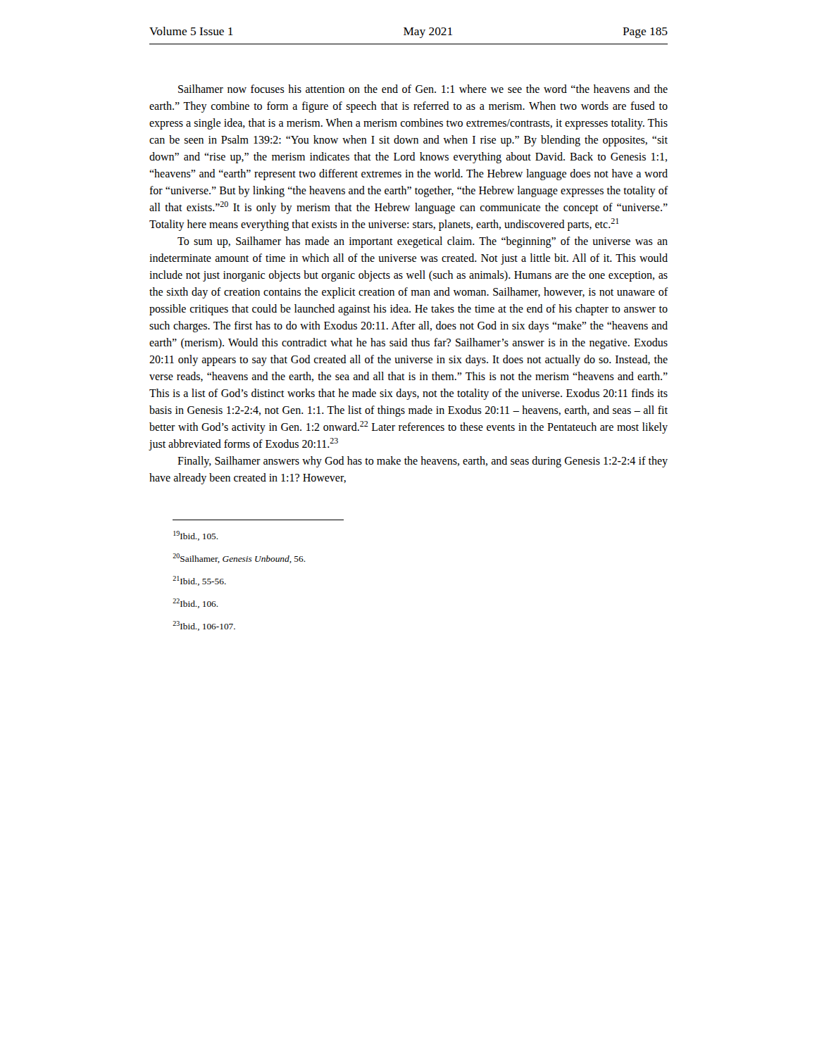Volume 5 Issue 1 May 2021 Page 185
Sailhamer now focuses his attention on the end of Gen. 1:1 where we see the word “the heavens and the earth.” They combine to form a figure of speech that is referred to as a merism. When two words are fused to express a single idea, that is a merism. When a merism combines two extremes/contrasts, it expresses totality. This can be seen in Psalm 139:2: “You know when I sit down and when I rise up.” By blending the opposites, “sit down” and “rise up,” the merism indicates that the Lord knows everything about David. Back to Genesis 1:1, “heavens” and “earth” represent two different extremes in the world. The Hebrew language does not have a word for “universe.” But by linking “the heavens and the earth” together, “the Hebrew language expresses the totality of all that exists.”20 It is only by merism that the Hebrew language can communicate the concept of “universe.” Totality here means everything that exists in the universe: stars, planets, earth, undiscovered parts, etc.21
To sum up, Sailhamer has made an important exegetical claim. The “beginning” of the universe was an indeterminate amount of time in which all of the universe was created. Not just a little bit. All of it. This would include not just inorganic objects but organic objects as well (such as animals). Humans are the one exception, as the sixth day of creation contains the explicit creation of man and woman. Sailhamer, however, is not unaware of possible critiques that could be launched against his idea. He takes the time at the end of his chapter to answer to such charges. The first has to do with Exodus 20:11. After all, does not God in six days “make” the “heavens and earth” (merism). Would this contradict what he has said thus far? Sailhamer’s answer is in the negative. Exodus 20:11 only appears to say that God created all of the universe in six days. It does not actually do so. Instead, the verse reads, “heavens and the earth, the sea and all that is in them.” This is not the merism “heavens and earth.” This is a list of God’s distinct works that he made six days, not the totality of the universe. Exodus 20:11 finds its basis in Genesis 1:2-2:4, not Gen. 1:1. The list of things made in Exodus 20:11 – heavens, earth, and seas – all fit better with God’s activity in Gen. 1:2 onward.22 Later references to these events in the Pentateuch are most likely just abbreviated forms of Exodus 20:11.23
Finally, Sailhamer answers why God has to make the heavens, earth, and seas during Genesis 1:2-2:4 if they have already been created in 1:1? However,
19Ibid., 105.
20Sailhamer, Genesis Unbound, 56.
21Ibid., 55-56.
22Ibid., 106.
23Ibid., 106-107.